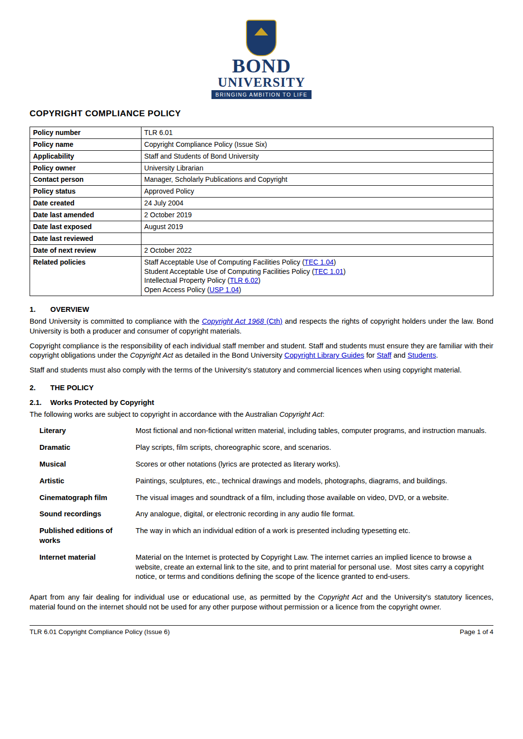BOND UNIVERSITY
BRINGING AMBITION TO LIFE
COPYRIGHT COMPLIANCE POLICY
| Policy number | TLR 6.01 |
| Policy name | Copyright Compliance Policy (Issue Six) |
| Applicability | Staff and Students of Bond University |
| Policy owner | University Librarian |
| Contact person | Manager, Scholarly Publications and Copyright |
| Policy status | Approved Policy |
| Date created | 24 July 2004 |
| Date last amended | 2 October 2019 |
| Date last exposed | August 2019 |
| Date last reviewed | |
| Date of next review | 2 October 2022 |
| Related policies | Staff Acceptable Use of Computing Facilities Policy ( TEC 1.04 ) Student Acceptable Use of Computing Facilities Policy ( TEC 1.01 ) Intellectual Property Policy ( TLR 6.02 ) Open Access Policy ( USP 1.04 ) |
1. OVERVIEW
Bond University is committed to compliance with the Copyright Act 1968 (Cth) and respects the rights of copyright holders under the law. Bond University is both a producer and consumer of copyright materials.
Copyright compliance is the responsibility of each individual staff member and student. Staff and students must ensure they are familiar with their copyright obligations under the Copyright Act as detailed in the Bond University Copyright Library Guides for Staff and Students.
Staff and students must also comply with the terms of the University's statutory and commercial licences when using copyright material.
2. THE POLICY
2.1. Works Protected by Copyright
The following works are subject to copyright in accordance with the Australian Copyright Act:
| Literary | Most fictional and non-fictional written material, including tables, computer programs, and instruction manuals. |
| Dramatic | Play scripts, film scripts, choreographic score, and scenarios. |
| Musical | Scores or other notations (lyrics are protected as literary works). |
| Artistic | Paintings, sculptures, etc., technical drawings and models, photographs, diagrams, and buildings. |
| Cinematograph film | The visual images and soundtrack of a film, including those available on video, DVD, or a website. |
| Sound recordings | Any analogue, digital, or electronic recording in any audio file format. |
| Published editions of works | The way in which an individual edition of a work is presented including typesetting etc. |
| Internet material | Material on the Internet is protected by Copyright Law. The internet carries an implied licence to browse a website, create an external link to the site, and to print material for personal use. Most sites carry a copyright notice, or terms and conditions defining the scope of the licence granted to end-users. |
Apart from any fair dealing for individual use or educational use, as permitted by the Copyright Act and the University's statutory licences, material found on the internet should not be used for any other purpose without permission or a licence from the copyright owner.
TLR 6.01 Copyright Compliance Policy (Issue 6) Page 1 of 4